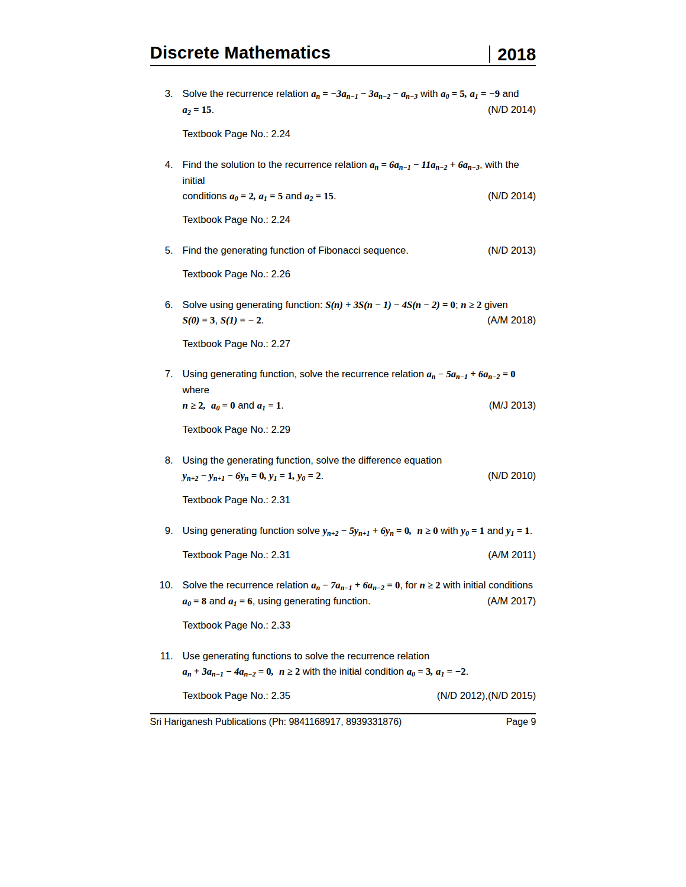Discrete Mathematics
2018
3.
Solve the recurrence relation an = −3an−1 − 3an−2 − an−3 with a0 = 5, a1 = −9 and
a2 = 15.
(N/D 2014)
Textbook Page No.: 2.24
4.
Find the solution to the recurrence relation an = 6an−1 − 11an−2 + 6an−3, with the initial
conditions a0 = 2, a1 = 5 and a2 = 15.
(N/D 2014)
Textbook Page No.: 2.24
5.
Find the generating function of Fibonacci sequence.
(N/D 2013)
Textbook Page No.: 2.26
6.
Solve using generating function: S(n) + 3S(n − 1) − 4S(n − 2) = 0; n ≥ 2 given
S(0) = 3, S(1) = − 2.
(A/M 2018)
Textbook Page No.: 2.27
7.
Using generating function, solve the recurrence relation an − 5an−1 + 6an−2 = 0 where
n ≥ 2, a0 = 0 and a1 = 1.
(M/J 2013)
Textbook Page No.: 2.29
8.
Using the generating function, solve the difference equation
yn+2 − yn+1 − 6yn = 0, y1 = 1, y0 = 2.
(N/D 2010)
Textbook Page No.: 2.31
9.
Using generating function solve yn+2 − 5yn+1 + 6yn = 0, n ≥ 0 with y0 = 1 and y1 = 1.
Textbook Page No.: 2.31
(A/M 2011)
10.
Solve the recurrence relation an − 7an−1 + 6an−2 = 0, for n ≥ 2 with initial conditions
a0 = 8 and a1 = 6, using generating function.
(A/M 2017)
Textbook Page No.: 2.33
11.
Use generating functions to solve the recurrence relation
an + 3an−1 − 4an−2 = 0, n ≥ 2 with the initial condition a0 = 3, a1 = −2.
Textbook Page No.: 2.35
(N/D 2012),(N/D 2015)
Sri Hariganesh Publications (Ph: 9841168917, 8939331876)
Page 9